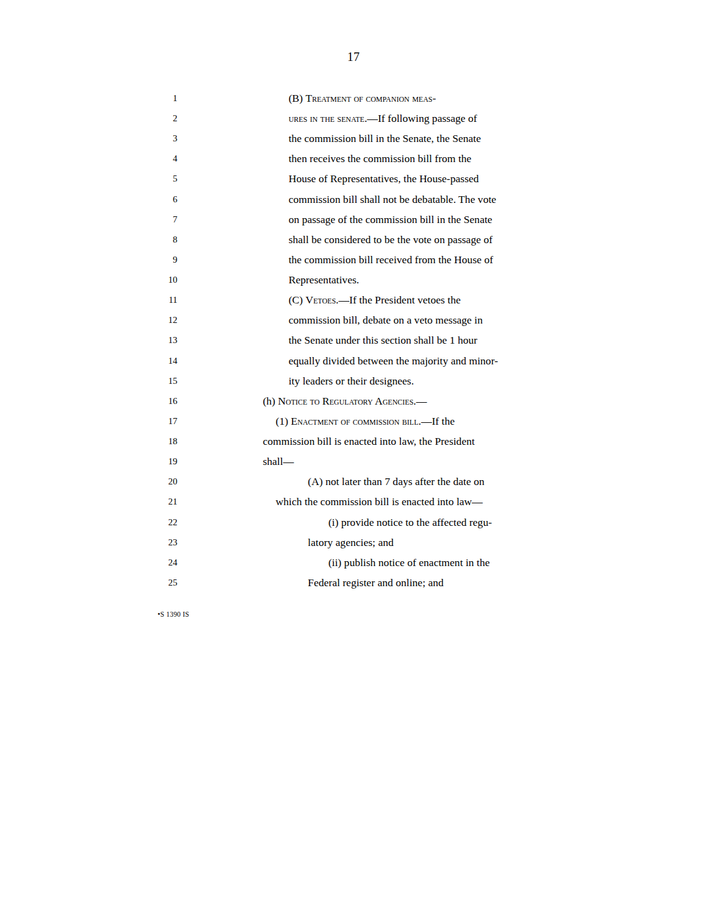17
(B) Treatment of companion meas-
ures in the senate.—If following passage of
the commission bill in the Senate, the Senate
then receives the commission bill from the
House of Representatives, the House-passed
commission bill shall not be debatable. The vote
on passage of the commission bill in the Senate
shall be considered to be the vote on passage of
the commission bill received from the House of
Representatives.
(C) Vetoes.—If the President vetoes the
commission bill, debate on a veto message in
the Senate under this section shall be 1 hour
equally divided between the majority and minor-
ity leaders or their designees.
(h) Notice to Regulatory Agencies.—
(1) Enactment of commission bill.—If the
commission bill is enacted into law, the President
shall—
(A) not later than 7 days after the date on
which the commission bill is enacted into law—
(i) provide notice to the affected regu-
latory agencies; and
(ii) publish notice of enactment in the
Federal register and online; and
•S 1390 IS